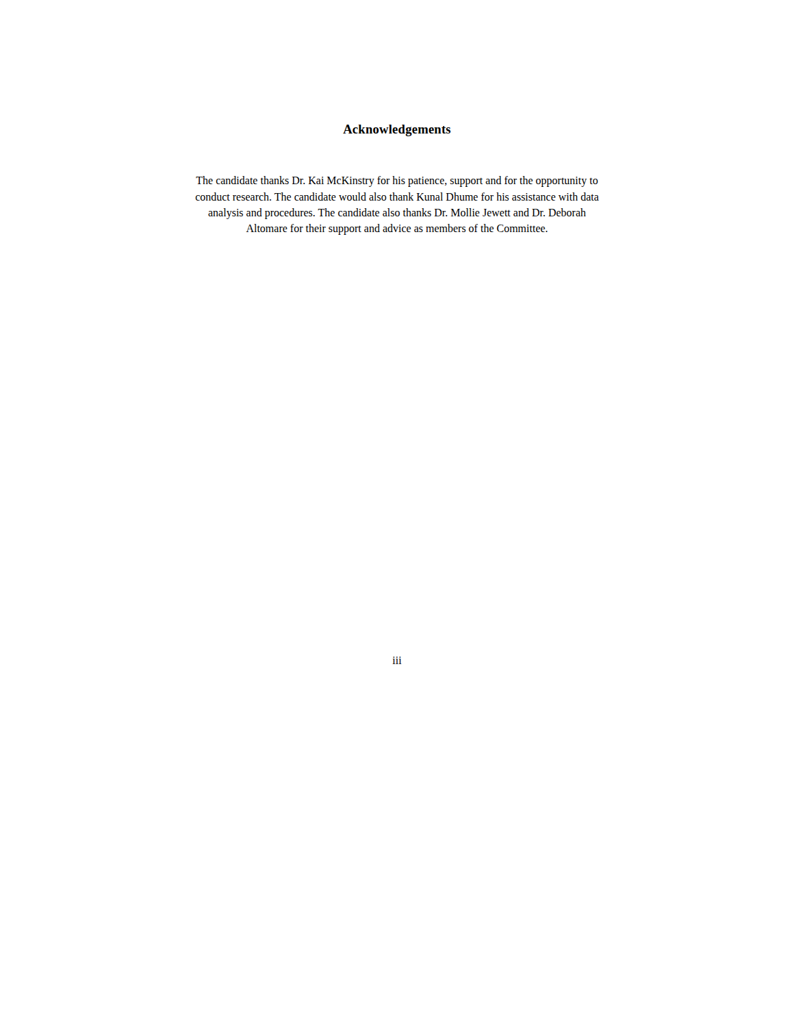Acknowledgements
The candidate thanks Dr. Kai McKinstry for his patience, support and for the opportunity to conduct research. The candidate would also thank Kunal Dhume for his assistance with data analysis and procedures. The candidate also thanks Dr. Mollie Jewett and Dr. Deborah Altomare for their support and advice as members of the Committee.
iii